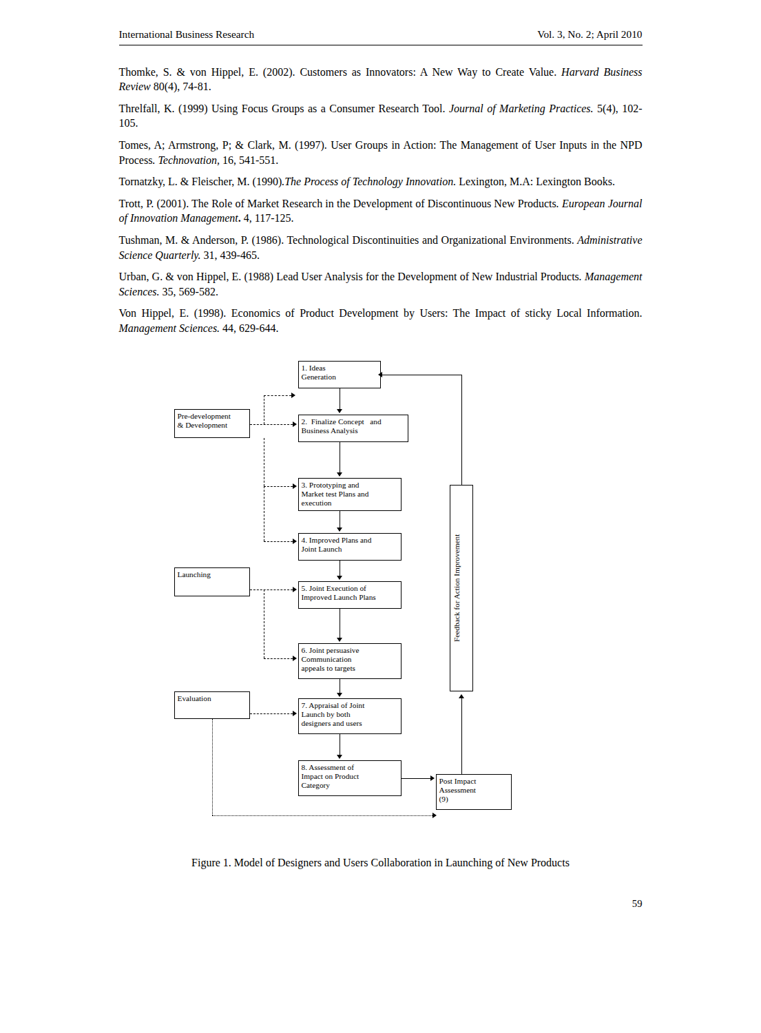International Business Research Vol. 3, No. 2; April 2010
Thomke, S. & von Hippel, E. (2002). Customers as Innovators: A New Way to Create Value. Harvard Business Review 80(4), 74-81.
Threlfall, K. (1999) Using Focus Groups as a Consumer Research Tool. Journal of Marketing Practices. 5(4), 102-105.
Tomes, A; Armstrong, P; & Clark, M. (1997). User Groups in Action: The Management of User Inputs in the NPD Process. Technovation, 16, 541-551.
Tornatzky, L. & Fleischer, M. (1990).The Process of Technology Innovation. Lexington, M.A: Lexington Books.
Trott, P. (2001). The Role of Market Research in the Development of Discontinuous New Products. European Journal of Innovation Management. 4, 117-125.
Tushman, M. & Anderson, P. (1986). Technological Discontinuities and Organizational Environments. Administrative Science Quarterly. 31, 439-465.
Urban, G. & von Hippel, E. (1988) Lead User Analysis for the Development of New Industrial Products. Management Sciences. 35, 569-582.
Von Hippel, E. (1998). Economics of Product Development by Users: The Impact of sticky Local Information. Management Sciences. 44, 629-644.
1. Ideas
Generation
Pre-development
& Development
2. Finalize Concept and
Business Analysis
3. Prototyping and
Market test Plans and
execution
4. Improved Plans and
Joint Launch
Launching
5. Joint Execution of
Improved Launch Plans
6. Joint persuasive
Communication
appeals to targets
Evaluation
7. Appraisal of Joint
Launch by both
designers and users
8. Assessment of
Impact on Product
Category
Post Impact
Assessment
(9)
Feedback for Action Improvement
Figure 1. Model of Designers and Users Collaboration in Launching of New Products
59